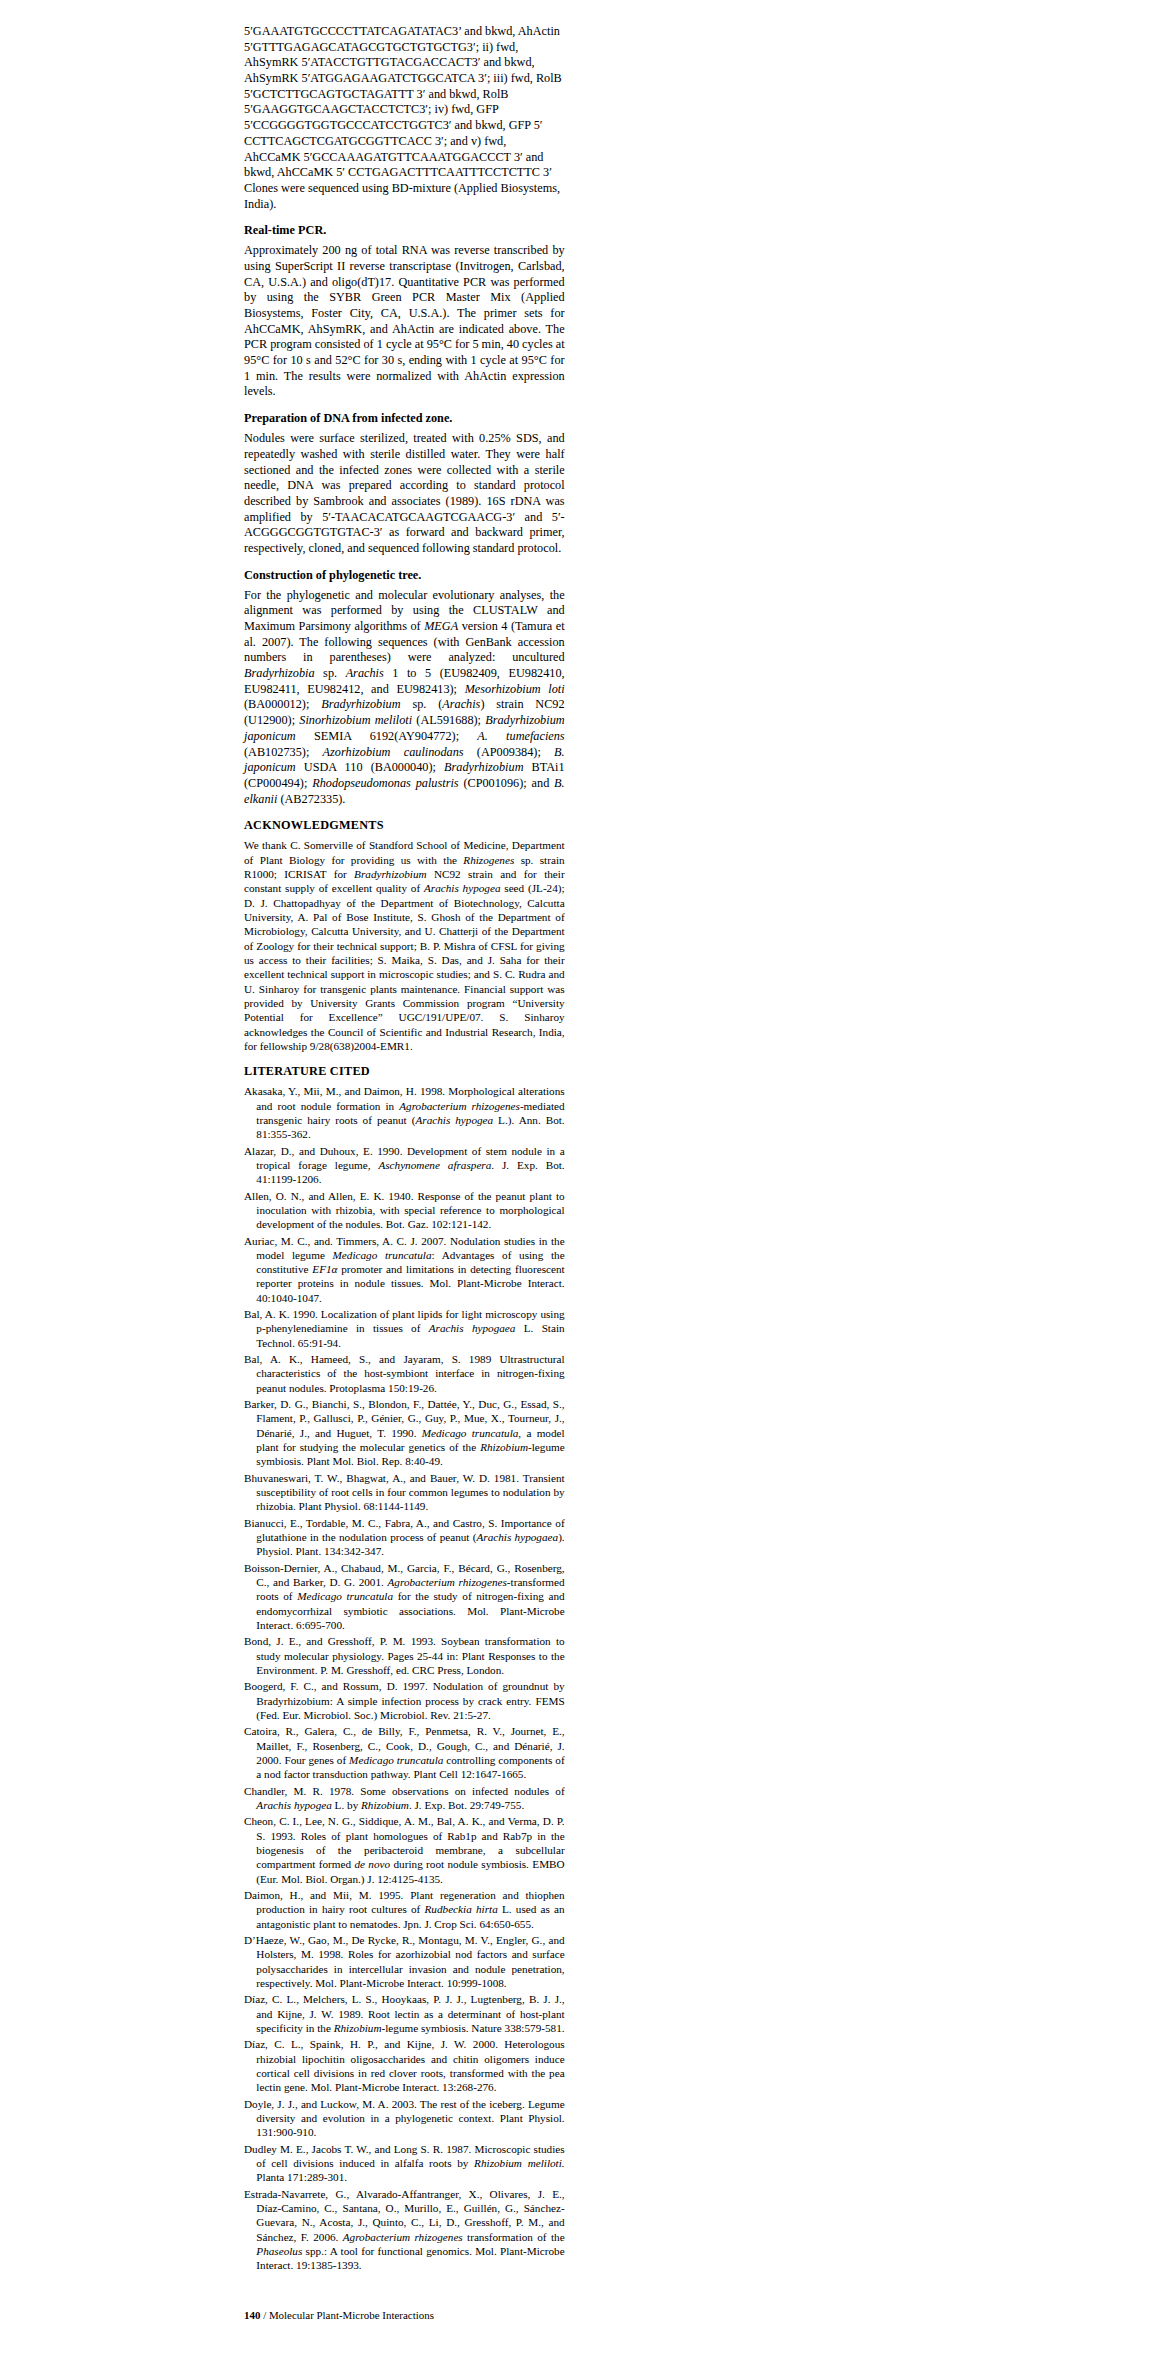5′GAAATGTGCCCCTTATCAGATATAC3’ and bkwd, AhActin 5′GTTTGAGAGCATAGCGTGCTGTGCTG3′; ii) fwd, AhSymRK 5′ATACCTGTTGTACGACCACT3′ and bkwd, AhSymRK 5′ATGGAGAAGATCTGGCATCA 3′; iii) fwd, RolB 5′GCTCTTGCAGTGCTAGATTT 3′ and bkwd, RolB 5′GAAGGTGCAAGCTACCTCTC3′; iv) fwd, GFP 5′CCGGGGTGGTGCCCATCCTGGTC3′ and bkwd, GFP 5′ CCTTCAGCTCGATGCGGTTCACC 3′; and v) fwd, AhCCaMK 5′GCCAAAGATGTTCAAATGGACCCT 3′ and bkwd, AhCCaMK 5′ CCTGAGACTTTCAATTTCCTCTTC 3′ Clones were sequenced using BD-mixture (Applied Biosystems, India).
Real-time PCR.
Approximately 200 ng of total RNA was reverse transcribed by using SuperScript II reverse transcriptase (Invitrogen, Carlsbad, CA, U.S.A.) and oligo(dT)17. Quantitative PCR was performed by using the SYBR Green PCR Master Mix (Applied Biosystems, Foster City, CA, U.S.A.). The primer sets for AhCCaMK, AhSymRK, and AhActin are indicated above. The PCR program consisted of 1 cycle at 95°C for 5 min, 40 cycles at 95°C for 10 s and 52°C for 30 s, ending with 1 cycle at 95°C for 1 min. The results were normalized with AhActin expression levels.
Preparation of DNA from infected zone.
Nodules were surface sterilized, treated with 0.25% SDS, and repeatedly washed with sterile distilled water. They were half sectioned and the infected zones were collected with a sterile needle, DNA was prepared according to standard protocol described by Sambrook and associates (1989). 16S rDNA was amplified by 5′-TAACACATGCAAGTCGAACG-3′ and 5′-ACGGGCGGTGTGTAC-3′ as forward and backward primer, respectively, cloned, and sequenced following standard protocol.
Construction of phylogenetic tree.
For the phylogenetic and molecular evolutionary analyses, the alignment was performed by using the CLUSTALW and Maximum Parsimony algorithms of MEGA version 4 (Tamura et al. 2007). The following sequences (with GenBank accession numbers in parentheses) were analyzed: uncultured Bradyrhizobia sp. Arachis 1 to 5 (EU982409, EU982410, EU982411, EU982412, and EU982413); Mesorhizobium loti (BA000012); Bradyrhizobium sp. (Arachis) strain NC92 (U12900); Sinorhizobium meliloti (AL591688); Bradyrhizobium japonicum SEMIA 6192(AY904772); A. tumefaciens (AB102735); Azorhizobium caulinodans (AP009384); B. japonicum USDA 110 (BA000040); Bradyrhizobium BTAi1 (CP000494); Rhodopseudomonas palustris (CP001096); and B. elkanii (AB272335).
Acknowledgments
We thank C. Somerville of Standford School of Medicine, Department of Plant Biology for providing us with the Rhizogenes sp. strain R1000; ICRISAT for Bradyrhizobium NC92 strain and for their constant supply of excellent quality of Arachis hypogea seed (JL-24); D. J. Chattopadhyay of the Department of Biotechnology, Calcutta University, A. Pal of Bose Institute, S. Ghosh of the Department of Microbiology, Calcutta University, and U. Chatterji of the Department of Zoology for their technical support; B. P. Mishra of CFSL for giving us access to their facilities; S. Maika, S. Das, and J. Saha for their excellent technical support in microscopic studies; and S. C. Rudra and U. Sinharoy for transgenic plants maintenance. Financial support was provided by University Grants Commission program “University Potential for Excellence” UGC/191/UPE/07. S. Sinharoy acknowledges the Council of Scientific and Industrial Research, India, for fellowship 9/28(638)2004-EMR1.
Literature Cited
Akasaka, Y., Mii, M., and Daimon, H. 1998. Morphological alterations and root nodule formation in Agrobacterium rhizogenes-mediated transgenic hairy roots of peanut (Arachis hypogea L.). Ann. Bot. 81:355-362.
Alazar, D., and Duhoux, E. 1990. Development of stem nodule in a tropical forage legume, Aschynomene afraspera. J. Exp. Bot. 41:1199-1206.
Allen, O. N., and Allen, E. K. 1940. Response of the peanut plant to inoculation with rhizobia, with special reference to morphological development of the nodules. Bot. Gaz. 102:121-142.
Auriac, M. C., and. Timmers, A. C. J. 2007. Nodulation studies in the model legume Medicago truncatula: Advantages of using the constitutive EF1α promoter and limitations in detecting fluorescent reporter proteins in nodule tissues. Mol. Plant-Microbe Interact. 40:1040-1047.
Bal, A. K. 1990. Localization of plant lipids for light microscopy using p-phenylenediamine in tissues of Arachis hypogaea L. Stain Technol. 65:91-94.
Bal, A. K., Hameed, S., and Jayaram, S. 1989 Ultrastructural characteristics of the host-symbiont interface in nitrogen-fixing peanut nodules. Protoplasma 150:19-26.
Barker, D. G., Bianchi, S., Blondon, F., Dattée, Y., Duc, G., Essad, S., Flament, P., Gallusci, P., Génier, G., Guy, P., Mue, X., Tourneur, J., Dénarié, J., and Huguet, T. 1990. Medicago truncatula, a model plant for studying the molecular genetics of the Rhizobium-legume symbiosis. Plant Mol. Biol. Rep. 8:40-49.
Bhuvaneswari, T. W., Bhagwat, A., and Bauer, W. D. 1981. Transient susceptibility of root cells in four common legumes to nodulation by rhizobia. Plant Physiol. 68:1144-1149.
Bianucci, E., Tordable, M. C., Fabra, A., and Castro, S. Importance of glutathione in the nodulation process of peanut (Arachis hypogaea). Physiol. Plant. 134:342-347.
Boisson-Dernier, A., Chabaud, M., Garcia, F., Bécard, G., Rosenberg, C., and Barker, D. G. 2001. Agrobacterium rhizogenes-transformed roots of Medicago truncatula for the study of nitrogen-fixing and endomycorrhizal symbiotic associations. Mol. Plant-Microbe Interact. 6:695-700.
Bond, J. E., and Gresshoff, P. M. 1993. Soybean transformation to study molecular physiology. Pages 25-44 in: Plant Responses to the Environment. P. M. Gresshoff, ed. CRC Press, London.
Boogerd, F. C., and Rossum, D. 1997. Nodulation of groundnut by Bradyrhizobium: A simple infection process by crack entry. FEMS (Fed. Eur. Microbiol. Soc.) Microbiol. Rev. 21:5-27.
Catoira, R., Galera, C., de Billy, F., Penmetsa, R. V., Journet, E., Maillet, F., Rosenberg, C., Cook, D., Gough, C., and Dénarié, J. 2000. Four genes of Medicago truncatula controlling components of a nod factor transduction pathway. Plant Cell 12:1647-1665.
Chandler, M. R. 1978. Some observations on infected nodules of Arachis hypogea L. by Rhizobium. J. Exp. Bot. 29:749-755.
Cheon, C. I., Lee, N. G., Siddique, A. M., Bal, A. K., and Verma, D. P. S. 1993. Roles of plant homologues of Rab1p and Rab7p in the biogenesis of the peribacteroid membrane, a subcellular compartment formed de novo during root nodule symbiosis. EMBO (Eur. Mol. Biol. Organ.) J. 12:4125-4135.
Daimon, H., and Mii, M. 1995. Plant regeneration and thiophen production in hairy root cultures of Rudbeckia hirta L. used as an antagonistic plant to nematodes. Jpn. J. Crop Sci. 64:650-655.
D’Haeze, W., Gao, M., De Rycke, R., Montagu, M. V., Engler, G., and Holsters, M. 1998. Roles for azorhizobial nod factors and surface polysaccharides in intercellular invasion and nodule penetration, respectively. Mol. Plant-Microbe Interact. 10:999-1008.
Díaz, C. L., Melchers, L. S., Hooykaas, P. J. J., Lugtenberg, B. J. J., and Kijne, J. W. 1989. Root lectin as a determinant of host-plant specificity in the Rhizobium-legume symbiosis. Nature 338:579-581.
Díaz, C. L., Spaink, H. P., and Kijne, J. W. 2000. Heterologous rhizobial lipochitin oligosaccharides and chitin oligomers induce cortical cell divisions in red clover roots, transformed with the pea lectin gene. Mol. Plant-Microbe Interact. 13:268-276.
Doyle, J. J., and Luckow, M. A. 2003. The rest of the iceberg. Legume diversity and evolution in a phylogenetic context. Plant Physiol. 131:900-910.
Dudley M. E., Jacobs T. W., and Long S. R. 1987. Microscopic studies of cell divisions induced in alfalfa roots by Rhizobium meliloti. Planta 171:289-301.
Estrada-Navarrete, G., Alvarado-Affantranger, X., Olivares, J. E., Díaz-Camino, C., Santana, O., Murillo, E., Guillén, G., Sánchez-Guevara, N., Acosta, J., Quinto, C., Li, D., Gresshoff, P. M., and Sánchez, F. 2006. Agrobacterium rhizogenes transformation of the Phaseolus spp.: A tool for functional genomics. Mol. Plant-Microbe Interact. 19:1385-1393.
140 / Molecular Plant-Microbe Interactions